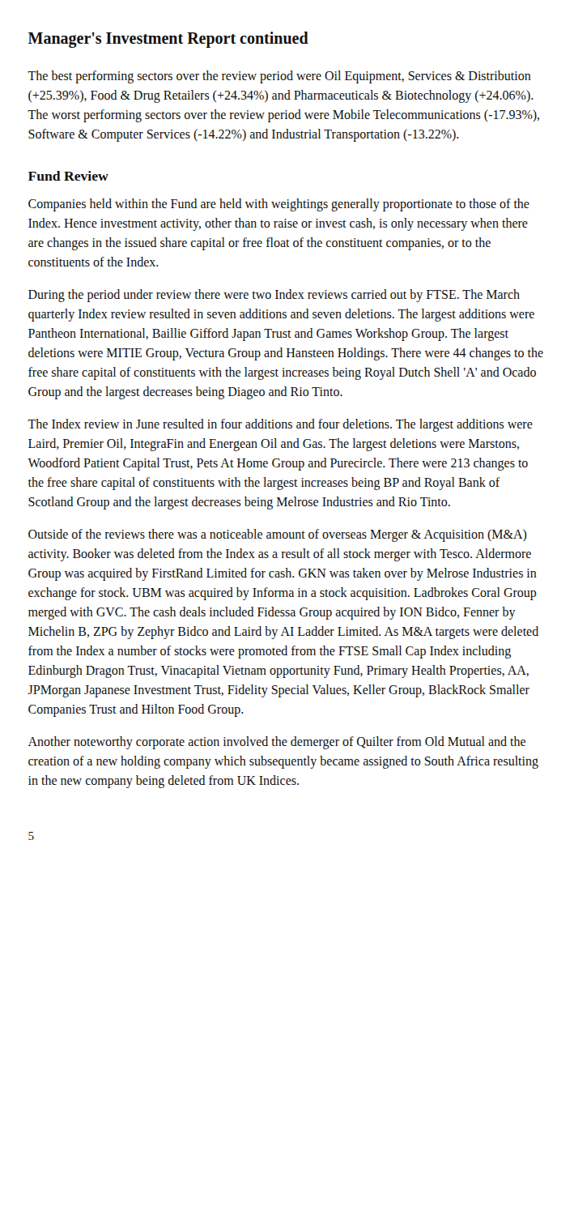Manager's Investment Report continued
The best performing sectors over the review period were Oil Equipment, Services & Distribution (+25.39%), Food & Drug Retailers (+24.34%) and Pharmaceuticals & Biotechnology (+24.06%). The worst performing sectors over the review period were Mobile Telecommunications (-17.93%), Software & Computer Services (-14.22%) and Industrial Transportation (-13.22%).
Fund Review
Companies held within the Fund are held with weightings generally proportionate to those of the Index. Hence investment activity, other than to raise or invest cash, is only necessary when there are changes in the issued share capital or free float of the constituent companies, or to the constituents of the Index.
During the period under review there were two Index reviews carried out by FTSE. The March quarterly Index review resulted in seven additions and seven deletions. The largest additions were Pantheon International, Baillie Gifford Japan Trust and Games Workshop Group. The largest deletions were MITIE Group, Vectura Group and Hansteen Holdings. There were 44 changes to the free share capital of constituents with the largest increases being Royal Dutch Shell 'A' and Ocado Group and the largest decreases being Diageo and Rio Tinto.
The Index review in June resulted in four additions and four deletions. The largest additions were Laird, Premier Oil, IntegraFin and Energean Oil and Gas. The largest deletions were Marstons, Woodford Patient Capital Trust, Pets At Home Group and Purecircle. There were 213 changes to the free share capital of constituents with the largest increases being BP and Royal Bank of Scotland Group and the largest decreases being Melrose Industries and Rio Tinto.
Outside of the reviews there was a noticeable amount of overseas Merger & Acquisition (M&A) activity. Booker was deleted from the Index as a result of all stock merger with Tesco. Aldermore Group was acquired by FirstRand Limited for cash. GKN was taken over by Melrose Industries in exchange for stock. UBM was acquired by Informa in a stock acquisition. Ladbrokes Coral Group merged with GVC. The cash deals included Fidessa Group acquired by ION Bidco, Fenner by Michelin B, ZPG by Zephyr Bidco and Laird by AI Ladder Limited. As M&A targets were deleted from the Index a number of stocks were promoted from the FTSE Small Cap Index including Edinburgh Dragon Trust, Vinacapital Vietnam opportunity Fund, Primary Health Properties, AA, JPMorgan Japanese Investment Trust, Fidelity Special Values, Keller Group, BlackRock Smaller Companies Trust and Hilton Food Group.
Another noteworthy corporate action involved the demerger of Quilter from Old Mutual and the creation of a new holding company which subsequently became assigned to South Africa resulting in the new company being deleted from UK Indices.
5